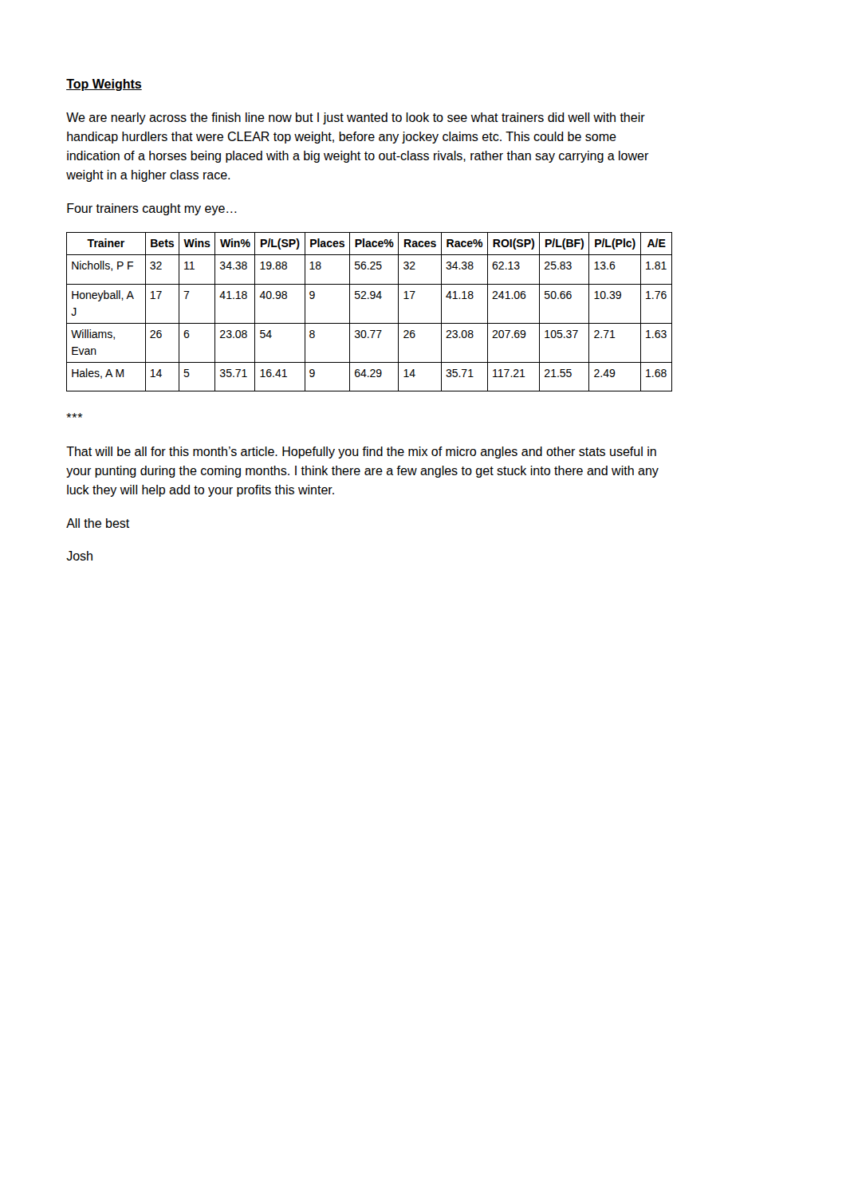Top Weights
We are nearly across the finish line now but I just wanted to look to see what trainers did well with their handicap hurdlers that were CLEAR top weight, before any jockey claims etc. This could be some indication of a horses being placed with a big weight to out-class rivals, rather than say carrying a lower weight in a higher class race.
Four trainers caught my eye…
| Trainer | Bets | Wins | Win% | P/L(SP) | Places | Place% | Races | Race% | ROI(SP) | P/L(BF) | P/L(Plc) | A/E |
| --- | --- | --- | --- | --- | --- | --- | --- | --- | --- | --- | --- | --- |
| Nicholls, P F | 32 | 11 | 34.38 | 19.88 | 18 | 56.25 | 32 | 34.38 | 62.13 | 25.83 | 13.6 | 1.81 |
| Honeyball, A J | 17 | 7 | 41.18 | 40.98 | 9 | 52.94 | 17 | 41.18 | 241.06 | 50.66 | 10.39 | 1.76 |
| Williams, Evan | 26 | 6 | 23.08 | 54 | 8 | 30.77 | 26 | 23.08 | 207.69 | 105.37 | 2.71 | 1.63 |
| Hales, A M | 14 | 5 | 35.71 | 16.41 | 9 | 64.29 | 14 | 35.71 | 117.21 | 21.55 | 2.49 | 1.68 |
***
That will be all for this month’s article. Hopefully you find the mix of micro angles and other stats useful in your punting during the coming months. I think there are a few angles to get stuck into there and with any luck they will help add to your profits this winter.
All the best
Josh